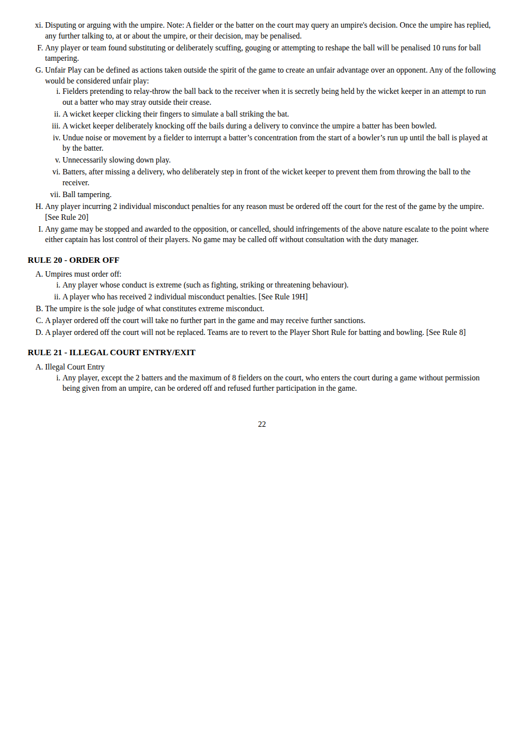Disputing or arguing with the umpire. Note: A fielder or the batter on the court may query an umpire's decision. Once the umpire has replied, any further talking to, at or about the umpire, or their decision, may be penalised.
Any player or team found substituting or deliberately scuffing, gouging or attempting to reshape the ball will be penalised 10 runs for ball tampering.
Unfair Play can be defined as actions taken outside the spirit of the game to create an unfair advantage over an opponent. Any of the following would be considered unfair play:
Fielders pretending to relay-throw the ball back to the receiver when it is secretly being held by the wicket keeper in an attempt to run out a batter who may stray outside their crease.
A wicket keeper clicking their fingers to simulate a ball striking the bat.
A wicket keeper deliberately knocking off the bails during a delivery to convince the umpire a batter has been bowled.
Undue noise or movement by a fielder to interrupt a batter’s concentration from the start of a bowler’s run up until the ball is played at by the batter.
Unnecessarily slowing down play.
Batters, after missing a delivery, who deliberately step in front of the wicket keeper to prevent them from throwing the ball to the receiver.
Ball tampering.
Any player incurring 2 individual misconduct penalties for any reason must be ordered off the court for the rest of the game by the umpire. [See Rule 20]
Any game may be stopped and awarded to the opposition, or cancelled, should infringements of the above nature escalate to the point where either captain has lost control of their players. No game may be called off without consultation with the duty manager.
RULE 20 - ORDER OFF
Umpires must order off:
Any player whose conduct is extreme (such as fighting, striking or threatening behaviour).
A player who has received 2 individual misconduct penalties. [See Rule 19H]
The umpire is the sole judge of what constitutes extreme misconduct.
A player ordered off the court will take no further part in the game and may receive further sanctions.
A player ordered off the court will not be replaced. Teams are to revert to the Player Short Rule for batting and bowling. [See Rule 8]
RULE 21 - ILLEGAL COURT ENTRY/EXIT
Illegal Court Entry
Any player, except the 2 batters and the maximum of 8 fielders on the court, who enters the court during a game without permission being given from an umpire, can be ordered off and refused further participation in the game.
22